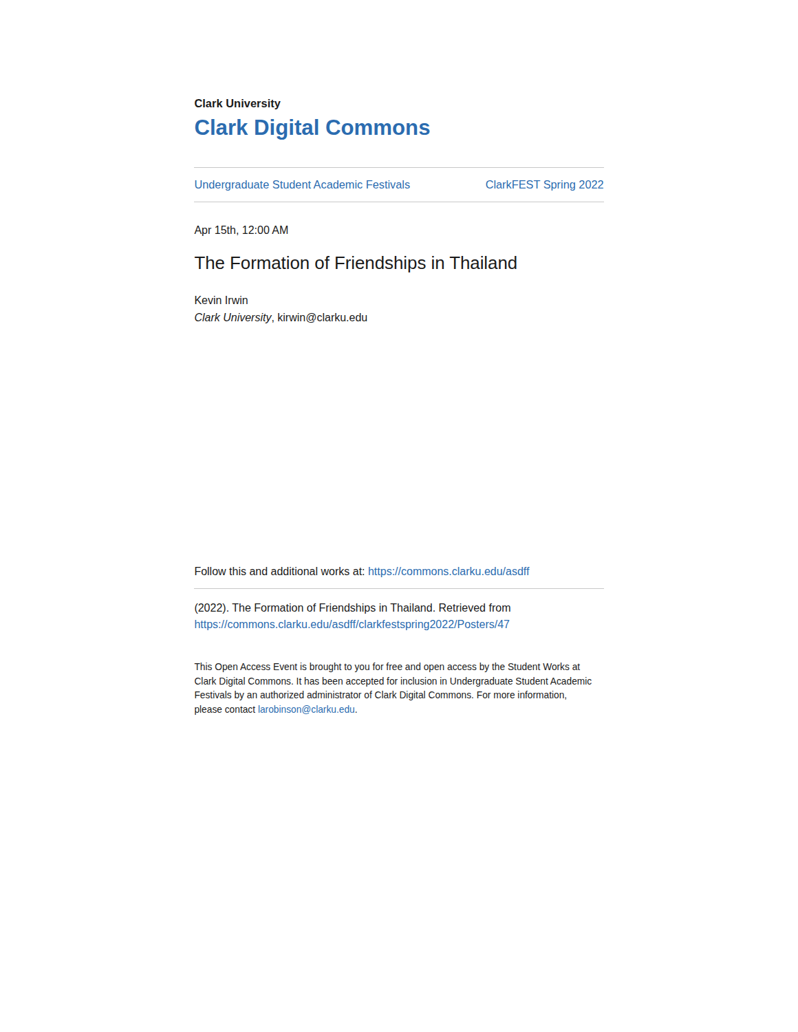Clark University
Clark Digital Commons
Undergraduate Student Academic Festivals
ClarkFEST Spring 2022
Apr 15th, 12:00 AM
The Formation of Friendships in Thailand
Kevin Irwin
Clark University, kirwin@clarku.edu
Follow this and additional works at: https://commons.clarku.edu/asdff
(2022). The Formation of Friendships in Thailand. Retrieved from https://commons.clarku.edu/asdff/clarkfestspring2022/Posters/47
This Open Access Event is brought to you for free and open access by the Student Works at Clark Digital Commons. It has been accepted for inclusion in Undergraduate Student Academic Festivals by an authorized administrator of Clark Digital Commons. For more information, please contact larobinson@clarku.edu.